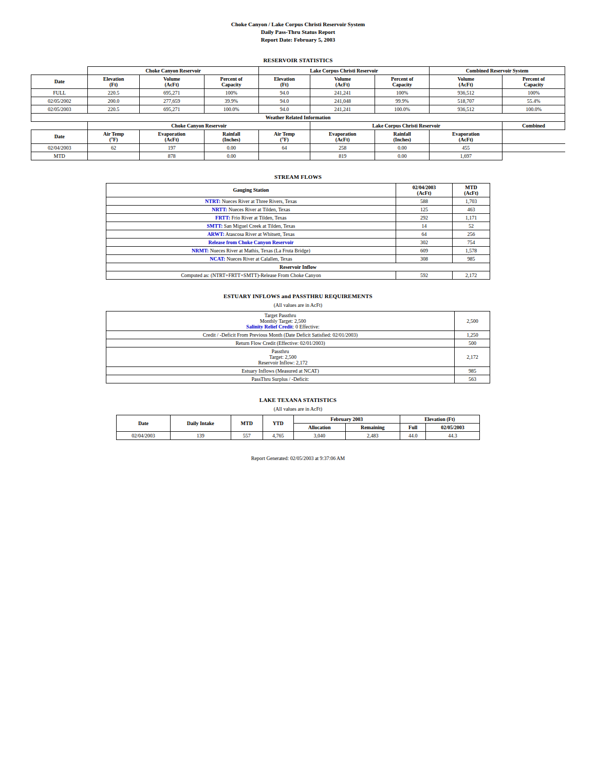Choke Canyon / Lake Corpus Christi Reservoir System
Daily Pass-Thru Status Report
Report Date: February 5, 2003
RESERVOIR STATISTICS
| | Choke Canyon Reservoir | Lake Corpus Christi Reservoir | Combined Reservoir System |
| --- | --- | --- | --- |
| Date | Elevation (Ft) | Volume (AcFt) | Percent of Capacity | Elevation (Ft) | Volume (AcFt) | Percent of Capacity | Volume (AcFt) | Percent of Capacity |
| FULL | 220.5 | 695,271 | 100% | 94.0 | 241,241 | 100% | 936,512 | 100% |
| 02/05/2002 | 200.0 | 277,659 | 39.9% | 94.0 | 241,048 | 99.9% | 518,707 | 55.4% |
| 02/05/2003 | 220.5 | 695,271 | 100.0% | 94.0 | 241,241 | 100.0% | 936,512 | 100.0% |
| Weather Related Information |
| | Choke Canyon Reservoir | Lake Corpus Christi Reservoir | Combined |
| Date | Air Temp (°F) | Evaporation (AcFt) | Rainfall (Inches) | Air Temp (°F) | Evaporation (AcFt) | Rainfall (Inches) | Evaporation (AcFt) | |
| 02/04/2003 | 62 | 197 | 0.00 | 64 | 258 | 0.00 | 455 | |
| MTD | | 878 | 0.00 | | 819 | 0.00 | 1,697 | |
STREAM FLOWS
| Gauging Station | 02/04/2003 (AcFt) | MTD (AcFt) |
| --- | --- | --- |
| NTRT: Nueces River at Three Rivers, Texas | 588 | 1,703 |
| NRTT: Nueces River at Tilden, Texas | 125 | 463 |
| FRTT: Frio River at Tilden, Texas | 292 | 1,171 |
| SMTT: San Miguel Creek at Tilden, Texas | 14 | 52 |
| ARWT: Atascosa River at Whitsett, Texas | 64 | 256 |
| Release from Choke Canyon Reservoir | 302 | 754 |
| NRMT: Nueces River at Mathis, Texas (La Fruta Bridge) | 609 | 1,578 |
| NCAT: Nueces River at Calallen, Texas | 308 | 985 |
| Reservoir Inflow |
| Computed as: (NTRT+FRTT+SMTT)-Release From Choke Canyon | 592 | 2,172 |
ESTUARY INFLOWS and PASSTHRU REQUIREMENTS
(All values are in AcFt)
| Target Passthru Monthly Target: 2,500 Salinity Relief Credit : 0 Effective: | 2,500 |
| Credit / -Deficit From Previous Month (Date Deficit Satisfied: 02/01/2003) | 1,250 |
| Return Flow Credit (Effective: 02/01/2003) | 500 |
| Passthru Target: 2,500 Reservoir Inflow: 2,172 | 2,172 |
| Estuary Inflows (Measured at NCAT) | 985 |
| PassThru Surplus / -Deficit: | 563 |
LAKE TEXANA STATISTICS
(All values are in AcFt)
| Date | Daily Intake | MTD | YTD | February 2003 | Elevation (Ft) |
| --- | --- | --- | --- | --- | --- |
| Allocation | Remaining | Full | 02/05/2003 |
| 02/04/2003 | 139 | 557 | 4,765 | 3,040 | 2,483 | 44.0 | 44.3 |
Report Generated: 02/05/2003 at 9:37:06 AM